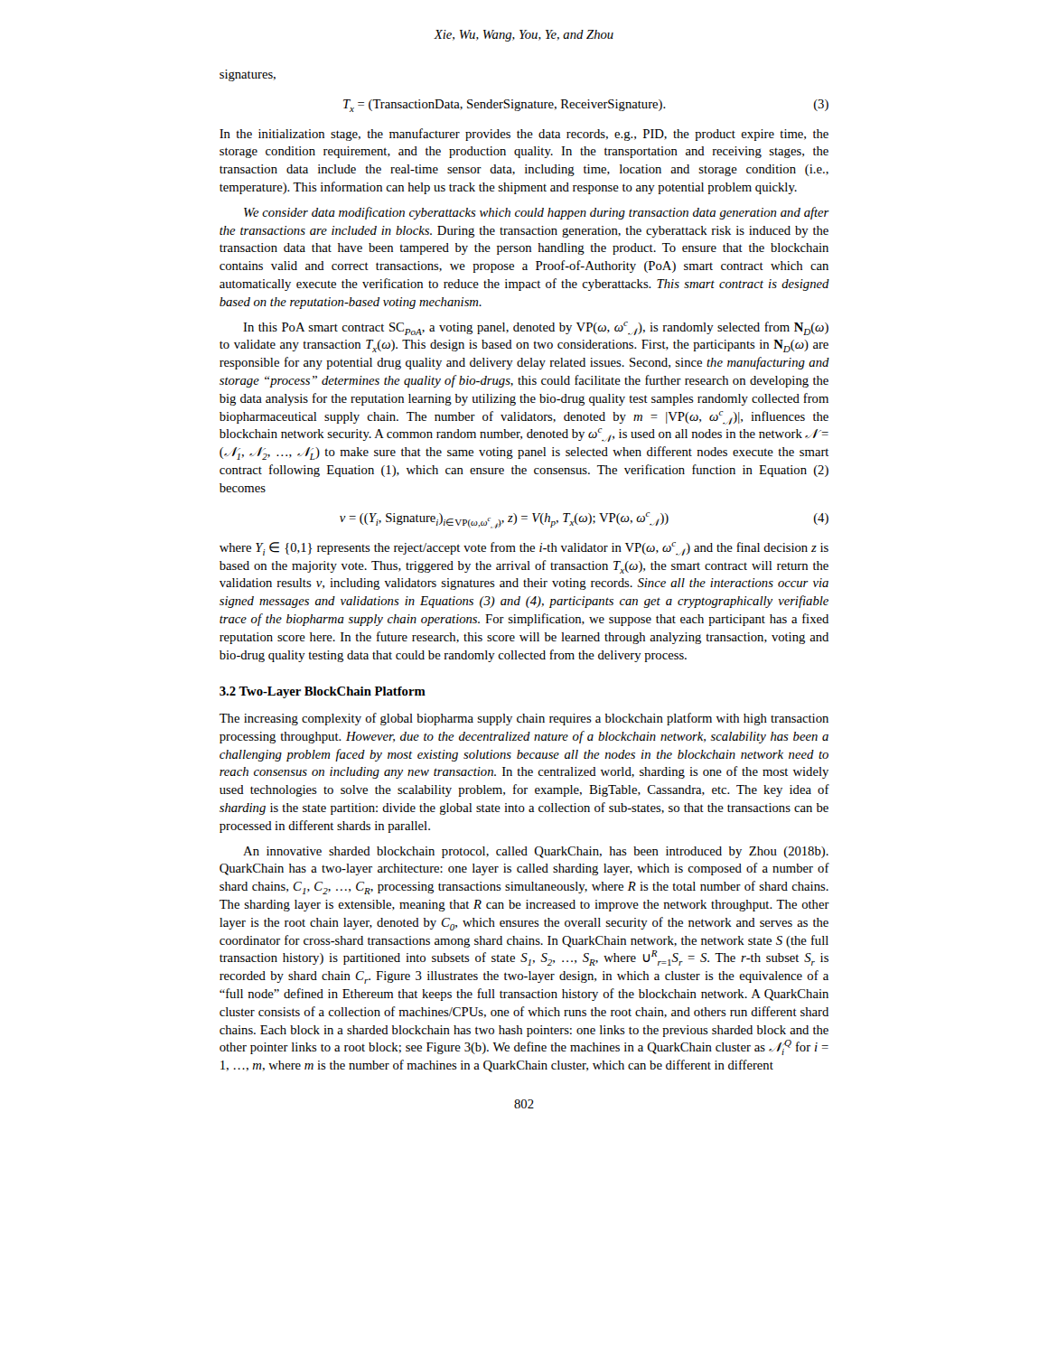Xie, Wu, Wang, You, Ye, and Zhou
signatures,
Tx = (TransactionData, SenderSignature, ReceiverSignature).
(3)
In the initialization stage, the manufacturer provides the data records, e.g., PID, the product expire time, the storage condition requirement, and the production quality. In the transportation and receiving stages, the transaction data include the real-time sensor data, including time, location and storage condition (i.e., temperature). This information can help us track the shipment and response to any potential problem quickly.
We consider data modification cyberattacks which could happen during transaction data generation and after the transactions are included in blocks. During the transaction generation, the cyberattack risk is induced by the transaction data that have been tampered by the person handling the product. To ensure that the blockchain contains valid and correct transactions, we propose a Proof-of-Authority (PoA) smart contract which can automatically execute the verification to reduce the impact of the cyberattacks. This smart contract is designed based on the reputation-based voting mechanism.
In this PoA smart contract SCPoA, a voting panel, denoted by VP(ω, ωc𝒩), is randomly selected from ND(ω) to validate any transaction Tx(ω). This design is based on two considerations. First, the participants in ND(ω) are responsible for any potential drug quality and delivery delay related issues. Second, since the manufacturing and storage “process” determines the quality of bio-drugs, this could facilitate the further research on developing the big data analysis for the reputation learning by utilizing the bio-drug quality test samples randomly collected from biopharmaceutical supply chain. The number of validators, denoted by m = |VP(ω, ωc𝒩)|, influences the blockchain network security. A common random number, denoted by ωc𝒩, is used on all nodes in the network 𝒩 = (𝒩1, 𝒩2, …, 𝒩L) to make sure that the same voting panel is selected when different nodes execute the smart contract following Equation (1), which can ensure the consensus. The verification function in Equation (2) becomes
v = ((Yi, Signaturei)i∈VP(ω,ωc𝒩), z) = V(hp, Tx(ω); VP(ω, ωc𝒩))
(4)
where Yi ∈ {0,1} represents the reject/accept vote from the i-th validator in VP(ω, ωc𝒩) and the final decision z is based on the majority vote. Thus, triggered by the arrival of transaction Tx(ω), the smart contract will return the validation results v, including validators signatures and their voting records. Since all the interactions occur via signed messages and validations in Equations (3) and (4), participants can get a cryptographically verifiable trace of the biopharma supply chain operations. For simplification, we suppose that each participant has a fixed reputation score here. In the future research, this score will be learned through analyzing transaction, voting and bio-drug quality testing data that could be randomly collected from the delivery process.
3.2 Two-Layer BlockChain Platform
The increasing complexity of global biopharma supply chain requires a blockchain platform with high transaction processing throughput. However, due to the decentralized nature of a blockchain network, scalability has been a challenging problem faced by most existing solutions because all the nodes in the blockchain network need to reach consensus on including any new transaction. In the centralized world, sharding is one of the most widely used technologies to solve the scalability problem, for example, BigTable, Cassandra, etc. The key idea of sharding is the state partition: divide the global state into a collection of sub-states, so that the transactions can be processed in different shards in parallel.
An innovative sharded blockchain protocol, called QuarkChain, has been introduced by Zhou (2018b). QuarkChain has a two-layer architecture: one layer is called sharding layer, which is composed of a number of shard chains, C1, C2, …, CR, processing transactions simultaneously, where R is the total number of shard chains. The sharding layer is extensible, meaning that R can be increased to improve the network throughput. The other layer is the root chain layer, denoted by C0, which ensures the overall security of the network and serves as the coordinator for cross-shard transactions among shard chains. In QuarkChain network, the network state S (the full transaction history) is partitioned into subsets of state S1, S2, …, SR, where ∪Rr=1Sr = S. The r-th subset Sr is recorded by shard chain Cr. Figure 3 illustrates the two-layer design, in which a cluster is the equivalence of a “full node” defined in Ethereum that keeps the full transaction history of the blockchain network. A QuarkChain cluster consists of a collection of machines/CPUs, one of which runs the root chain, and others run different shard chains. Each block in a sharded blockchain has two hash pointers: one links to the previous sharded block and the other pointer links to a root block; see Figure 3(b). We define the machines in a QuarkChain cluster as 𝒩iQ for i = 1, …, m, where m is the number of machines in a QuarkChain cluster, which can be different in different
802